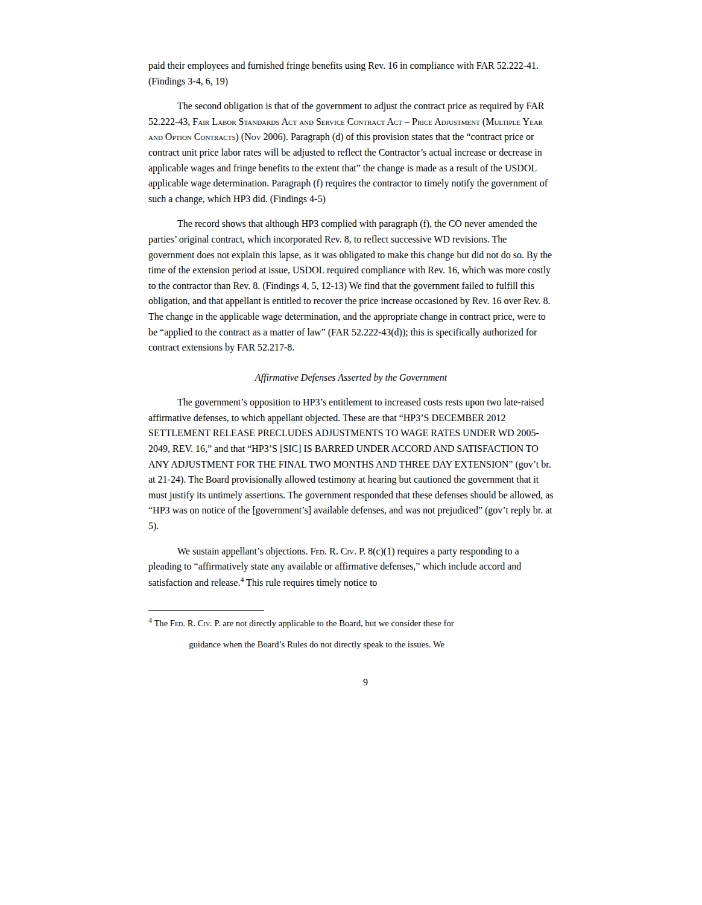paid their employees and furnished fringe benefits using Rev. 16 in compliance with FAR 52.222-41. (Findings 3-4, 6, 19)
The second obligation is that of the government to adjust the contract price as required by FAR 52.222-43, Fair Labor Standards Act and Service Contract Act – Price Adjustment (Multiple Year and Option Contracts) (Nov 2006). Paragraph (d) of this provision states that the “contract price or contract unit price labor rates will be adjusted to reflect the Contractor’s actual increase or decrease in applicable wages and fringe benefits to the extent that” the change is made as a result of the USDOL applicable wage determination. Paragraph (f) requires the contractor to timely notify the government of such a change, which HP3 did. (Findings 4-5)
The record shows that although HP3 complied with paragraph (f), the CO never amended the parties’ original contract, which incorporated Rev. 8, to reflect successive WD revisions. The government does not explain this lapse, as it was obligated to make this change but did not do so. By the time of the extension period at issue, USDOL required compliance with Rev. 16, which was more costly to the contractor than Rev. 8. (Findings 4, 5, 12-13) We find that the government failed to fulfill this obligation, and that appellant is entitled to recover the price increase occasioned by Rev. 16 over Rev. 8. The change in the applicable wage determination, and the appropriate change in contract price, were to be “applied to the contract as a matter of law” (FAR 52.222-43(d)); this is specifically authorized for contract extensions by FAR 52.217-8.
Affirmative Defenses Asserted by the Government
The government’s opposition to HP3’s entitlement to increased costs rests upon two late-raised affirmative defenses, to which appellant objected. These are that “HP3’S DECEMBER 2012 SETTLEMENT RELEASE PRECLUDES ADJUSTMENTS TO WAGE RATES UNDER WD 2005-2049, REV. 16,” and that “HP3’S [SIC] IS BARRED UNDER ACCORD AND SATISFACTION TO ANY ADJUSTMENT FOR THE FINAL TWO MONTHS AND THREE DAY EXTENSION” (gov’t br. at 21-24). The Board provisionally allowed testimony at hearing but cautioned the government that it must justify its untimely assertions. The government responded that these defenses should be allowed, as “HP3 was on notice of the [government’s] available defenses, and was not prejudiced” (gov’t reply br. at 5).
We sustain appellant’s objections. Fed. R. Civ. P. 8(c)(1) requires a party responding to a pleading to “affirmatively state any available or affirmative defenses,” which include accord and satisfaction and release.4 This rule requires timely notice to
4 The Fed. R. Civ. P. are not directly applicable to the Board, but we consider these for
guidance when the Board’s Rules do not directly speak to the issues. We
9